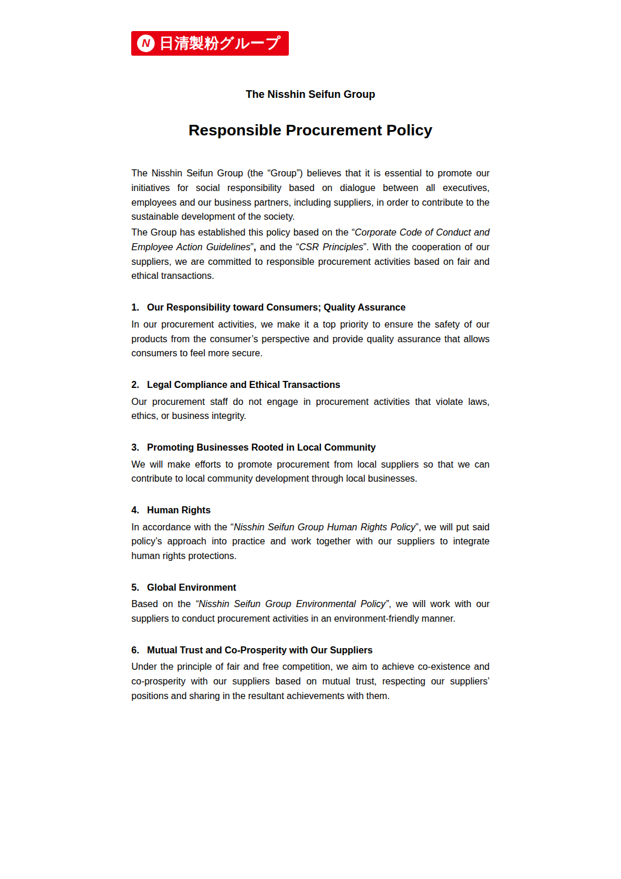N日清製粉グループ
The Nisshin Seifun Group
Responsible Procurement Policy
The Nisshin Seifun Group (the “Group”) believes that it is essential to promote our initiatives for social responsibility based on dialogue between all executives, employees and our business partners, including suppliers, in order to contribute to the sustainable development of the society.
The Group has established this policy based on the “Corporate Code of Conduct and Employee Action Guidelines”, and the “CSR Principles”. With the cooperation of our suppliers, we are committed to responsible procurement activities based on fair and ethical transactions.
1. Our Responsibility toward Consumers; Quality Assurance
In our procurement activities, we make it a top priority to ensure the safety of our products from the consumer’s perspective and provide quality assurance that allows consumers to feel more secure.
2. Legal Compliance and Ethical Transactions
Our procurement staff do not engage in procurement activities that violate laws, ethics, or business integrity.
3. Promoting Businesses Rooted in Local Community
We will make efforts to promote procurement from local suppliers so that we can contribute to local community development through local businesses.
4. Human Rights
In accordance with the “Nisshin Seifun Group Human Rights Policy”, we will put said policy’s approach into practice and work together with our suppliers to integrate human rights protections.
5. Global Environment
Based on the “Nisshin Seifun Group Environmental Policy”, we will work with our suppliers to conduct procurement activities in an environment-friendly manner.
6. Mutual Trust and Co-Prosperity with Our Suppliers
Under the principle of fair and free competition, we aim to achieve co-existence and co-prosperity with our suppliers based on mutual trust, respecting our suppliers’ positions and sharing in the resultant achievements with them.